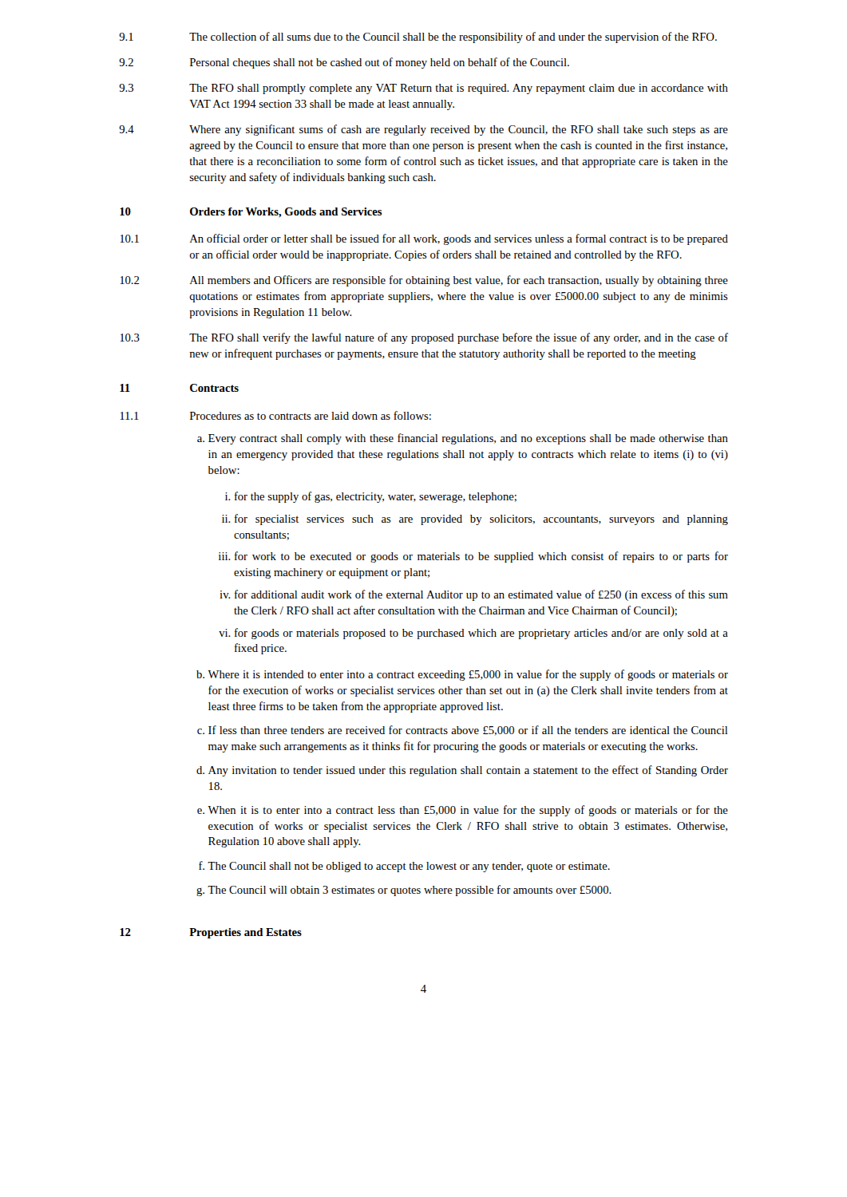9.1
The collection of all sums due to the Council shall be the responsibility of and under the supervision of the RFO.
9.2
Personal cheques shall not be cashed out of money held on behalf of the Council.
9.3
The RFO shall promptly complete any VAT Return that is required. Any repayment claim due in accordance with VAT Act 1994 section 33 shall be made at least annually.
9.4
Where any significant sums of cash are regularly received by the Council, the RFO shall take such steps as are agreed by the Council to ensure that more than one person is present when the cash is counted in the first instance, that there is a reconciliation to some form of control such as ticket issues, and that appropriate care is taken in the security and safety of individuals banking such cash.
10 Orders for Works, Goods and Services
10.1
An official order or letter shall be issued for all work, goods and services unless a formal contract is to be prepared or an official order would be inappropriate. Copies of orders shall be retained and controlled by the RFO.
10.2
All members and Officers are responsible for obtaining best value, for each transaction, usually by obtaining three quotations or estimates from appropriate suppliers, where the value is over £5000.00 subject to any de minimis provisions in Regulation 11 below.
10.3
The RFO shall verify the lawful nature of any proposed purchase before the issue of any order, and in the case of new or infrequent purchases or payments, ensure that the statutory authority shall be reported to the meeting
11 Contracts
11.1
Procedures as to contracts are laid down as follows:
Every contract shall comply with these financial regulations, and no exceptions shall be made otherwise than in an emergency provided that these regulations shall not apply to contracts which relate to items (i) to (vi) below:
for the supply of gas, electricity, water, sewerage, telephone;
for specialist services such as are provided by solicitors, accountants, surveyors and planning consultants;
for work to be executed or goods or materials to be supplied which consist of repairs to or parts for existing machinery or equipment or plant;
for additional audit work of the external Auditor up to an estimated value of £250 (in excess of this sum the Clerk / RFO shall act after consultation with the Chairman and Vice Chairman of Council);
for goods or materials proposed to be purchased which are proprietary articles and/or are only sold at a fixed price.
Where it is intended to enter into a contract exceeding £5,000 in value for the supply of goods or materials or for the execution of works or specialist services other than set out in (a) the Clerk shall invite tenders from at least three firms to be taken from the appropriate approved list.
If less than three tenders are received for contracts above £5,000 or if all the tenders are identical the Council may make such arrangements as it thinks fit for procuring the goods or materials or executing the works.
Any invitation to tender issued under this regulation shall contain a statement to the effect of Standing Order 18.
When it is to enter into a contract less than £5,000 in value for the supply of goods or materials or for the execution of works or specialist services the Clerk / RFO shall strive to obtain 3 estimates. Otherwise, Regulation 10 above shall apply.
The Council shall not be obliged to accept the lowest or any tender, quote or estimate.
The Council will obtain 3 estimates or quotes where possible for amounts over £5000.
12 Properties and Estates
4